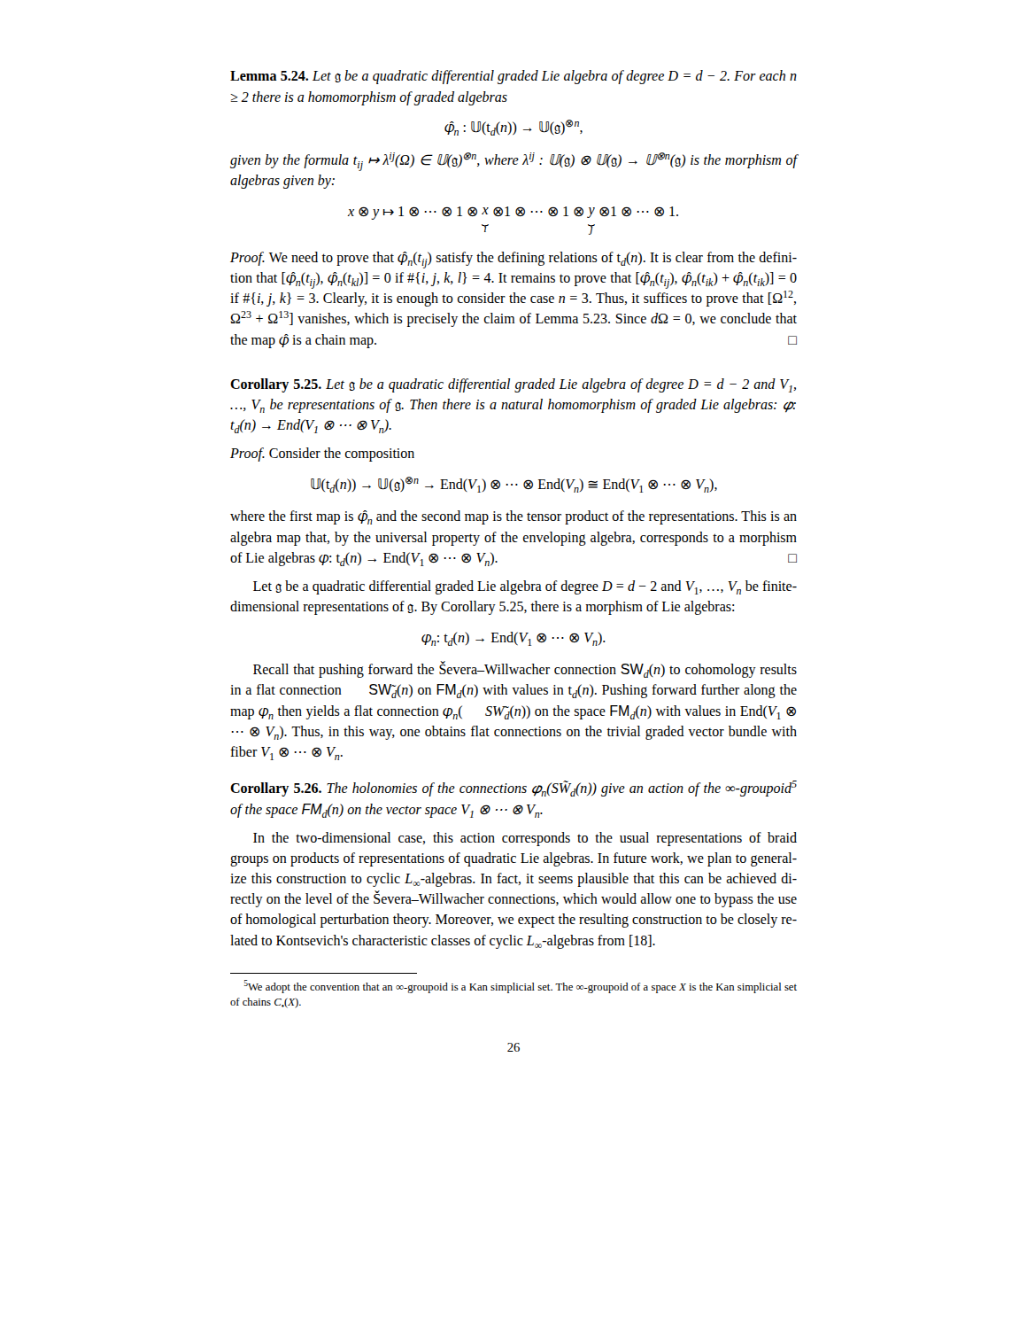Lemma 5.24. Let 𝔤 be a quadratic differential graded Lie algebra of degree D = d − 2. For each n ≥ 2 there is a homomorphism of graded algebras
𝜑̂n : 𝕌(td(n)) → 𝕌(𝔤)⊗n,
given by the formula tij ↦ λij(Ω) ∈ 𝕌(𝔤)⊗n, where λij : 𝕌(𝔤) ⊗ 𝕌(𝔤) → 𝕌⊗n(𝔤) is the morphism of algebras given by:
x ⊗ y ↦ 1 ⊗ ⋯ ⊗ 1 ⊗ x⏟i ⊗1 ⊗ ⋯ ⊗ 1 ⊗ y⏟j ⊗1 ⊗ ⋯ ⊗ 1.
Proof. We need to prove that 𝜑̂n(tij) satisfy the defining relations of td(n). It is clear from the definition that [𝜑̂n(tij), 𝜑̂n(tkl)] = 0 if #{i, j, k, l} = 4. It remains to prove that [𝜑̂n(tij), 𝜑̂n(tik) + 𝜑̂n(tik)] = 0 if #{i, j, k} = 3. Clearly, it is enough to consider the case n = 3. Thus, it suffices to prove that [Ω12, Ω23 + Ω13] vanishes, which is precisely the claim of Lemma 5.23. Since d Ω = 0, we conclude that the map 𝜑̂ is a chain map. □
Corollary 5.25. Let 𝔤 be a quadratic differential graded Lie algebra of degree D = d − 2 and V1, …, Vn be representations of 𝔤. Then there is a natural homomorphism of graded Lie algebras: 𝜑: td(n) → End(V1 ⊗ ⋯ ⊗ Vn).
Proof. Consider the composition
𝕌(td(n)) → 𝕌(𝔤)⊗n → End(V1) ⊗ ⋯ ⊗ End(Vn) ≅ End(V1 ⊗ ⋯ ⊗ Vn),
where the first map is 𝜑̂n and the second map is the tensor product of the representations. This is an algebra map that, by the universal property of the enveloping algebra, corresponds to a morphism of Lie algebras 𝜑: td(n) → End(V1 ⊗ ⋯ ⊗ Vn). □
Let 𝔤 be a quadratic differential graded Lie algebra of degree D = d − 2 and V1, …, Vn be finite-dimensional representations of 𝔤. By Corollary 5.25, there is a morphism of Lie algebras:
𝜑n: td(n) → End(V1 ⊗ ⋯ ⊗ Vn).
Recall that pushing forward the Ševera–Willwacher connection SWd(n) to cohomology results in a flat connection SW̃d(n) on FMd(n) with values in td(n). Pushing forward further along the map 𝜑n then yields a flat connection 𝜑n(SW̃d(n)) on the space FMd(n) with values in End(V1 ⊗ ⋯ ⊗ Vn). Thus, in this way, one obtains flat connections on the trivial graded vector bundle with fiber V1 ⊗ ⋯ ⊗ Vn.
Corollary 5.26. The holonomies of the connections 𝜑n(SW̃d(n)) give an action of the ∞-groupoid5 of the space FMd(n) on the vector space V1 ⊗ ⋯ ⊗ Vn.
In the two-dimensional case, this action corresponds to the usual representations of braid groups on products of representations of quadratic Lie algebras. In future work, we plan to generalize this construction to cyclic L∞-algebras. In fact, it seems plausible that this can be achieved directly on the level of the Ševera–Willwacher connections, which would allow one to bypass the use of homological perturbation theory. Moreover, we expect the resulting construction to be closely related to Kontsevich's characteristic classes of cyclic L∞-algebras from [18].
5We adopt the convention that an ∞-groupoid is a Kan simplicial set. The ∞-groupoid of a space X is the Kan simplicial set of chains C•(X).
26